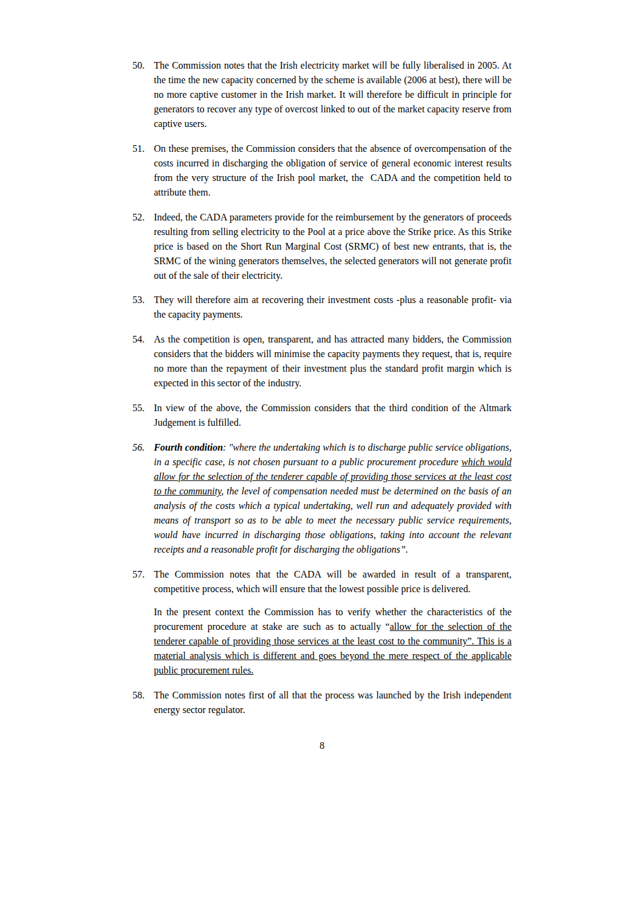50. The Commission notes that the Irish electricity market will be fully liberalised in 2005. At the time the new capacity concerned by the scheme is available (2006 at best), there will be no more captive customer in the Irish market. It will therefore be difficult in principle for generators to recover any type of overcost linked to out of the market capacity reserve from captive users.
51. On these premises, the Commission considers that the absence of overcompensation of the costs incurred in discharging the obligation of service of general economic interest results from the very structure of the Irish pool market, the CADA and the competition held to attribute them.
52. Indeed, the CADA parameters provide for the reimbursement by the generators of proceeds resulting from selling electricity to the Pool at a price above the Strike price. As this Strike price is based on the Short Run Marginal Cost (SRMC) of best new entrants, that is, the SRMC of the wining generators themselves, the selected generators will not generate profit out of the sale of their electricity.
53. They will therefore aim at recovering their investment costs -plus a reasonable profit- via the capacity payments.
54. As the competition is open, transparent, and has attracted many bidders, the Commission considers that the bidders will minimise the capacity payments they request, that is, require no more than the repayment of their investment plus the standard profit margin which is expected in this sector of the industry.
55. In view of the above, the Commission considers that the third condition of the Altmark Judgement is fulfilled.
56. Fourth condition: "where the undertaking which is to discharge public service obligations, in a specific case, is not chosen pursuant to a public procurement procedure which would allow for the selection of the tenderer capable of providing those services at the least cost to the community, the level of compensation needed must be determined on the basis of an analysis of the costs which a typical undertaking, well run and adequately provided with means of transport so as to be able to meet the necessary public service requirements, would have incurred in discharging those obligations, taking into account the relevant receipts and a reasonable profit for discharging the obligations”.
57. The Commission notes that the CADA will be awarded in result of a transparent, competitive process, which will ensure that the lowest possible price is delivered.
In the present context the Commission has to verify whether the characteristics of the procurement procedure at stake are such as to actually “allow for the selection of the tenderer capable of providing those services at the least cost to the community”. This is a material analysis which is different and goes beyond the mere respect of the applicable public procurement rules.
58. The Commission notes first of all that the process was launched by the Irish independent energy sector regulator.
8